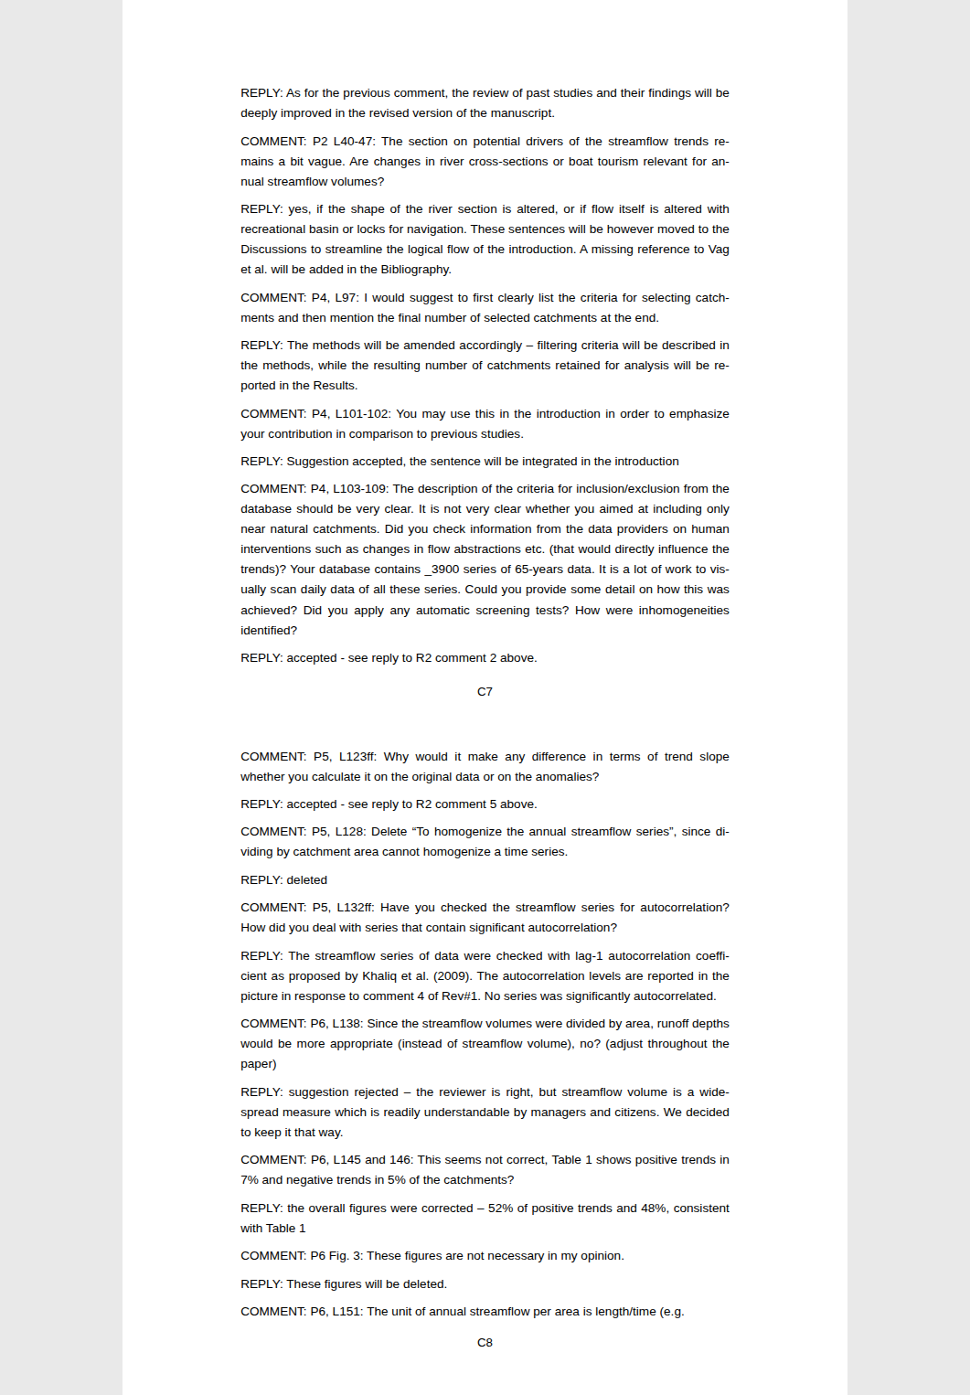REPLY: As for the previous comment, the review of past studies and their findings will be deeply improved in the revised version of the manuscript.
COMMENT: P2 L40-47: The section on potential drivers of the streamflow trends remains a bit vague. Are changes in river cross-sections or boat tourism relevant for annual streamflow volumes?
REPLY: yes, if the shape of the river section is altered, or if flow itself is altered with recreational basin or locks for navigation. These sentences will be however moved to the Discussions to streamline the logical flow of the introduction. A missing reference to Vag et al. will be added in the Bibliography.
COMMENT: P4, L97: I would suggest to first clearly list the criteria for selecting catchments and then mention the final number of selected catchments at the end.
REPLY: The methods will be amended accordingly – filtering criteria will be described in the methods, while the resulting number of catchments retained for analysis will be reported in the Results.
COMMENT: P4, L101-102: You may use this in the introduction in order to emphasize your contribution in comparison to previous studies.
REPLY: Suggestion accepted, the sentence will be integrated in the introduction
COMMENT: P4, L103-109: The description of the criteria for inclusion/exclusion from the database should be very clear. It is not very clear whether you aimed at including only near natural catchments. Did you check information from the data providers on human interventions such as changes in flow abstractions etc. (that would directly influence the trends)? Your database contains _3900 series of 65-years data. It is a lot of work to visually scan daily data of all these series. Could you provide some detail on how this was achieved? Did you apply any automatic screening tests? How were inhomogeneities identified?
REPLY: accepted - see reply to R2 comment 2 above.
C7
COMMENT: P5, L123ff: Why would it make any difference in terms of trend slope whether you calculate it on the original data or on the anomalies?
REPLY: accepted - see reply to R2 comment 5 above.
COMMENT: P5, L128: Delete “To homogenize the annual streamflow series”, since dividing by catchment area cannot homogenize a time series.
REPLY: deleted
COMMENT: P5, L132ff: Have you checked the streamflow series for autocorrelation? How did you deal with series that contain significant autocorrelation?
REPLY: The streamflow series of data were checked with lag-1 autocorrelation coefficient as proposed by Khaliq et al. (2009). The autocorrelation levels are reported in the picture in response to comment 4 of Rev#1. No series was significantly autocorrelated.
COMMENT: P6, L138: Since the streamflow volumes were divided by area, runoff depths would be more appropriate (instead of streamflow volume), no? (adjust throughout the paper)
REPLY: suggestion rejected – the reviewer is right, but streamflow volume is a widespread measure which is readily understandable by managers and citizens. We decided to keep it that way.
COMMENT: P6, L145 and 146: This seems not correct, Table 1 shows positive trends in 7% and negative trends in 5% of the catchments?
REPLY: the overall figures were corrected – 52% of positive trends and 48%, consistent with Table 1
COMMENT: P6 Fig. 3: These figures are not necessary in my opinion.
REPLY: These figures will be deleted.
COMMENT: P6, L151: The unit of annual streamflow per area is length/time (e.g.
C8